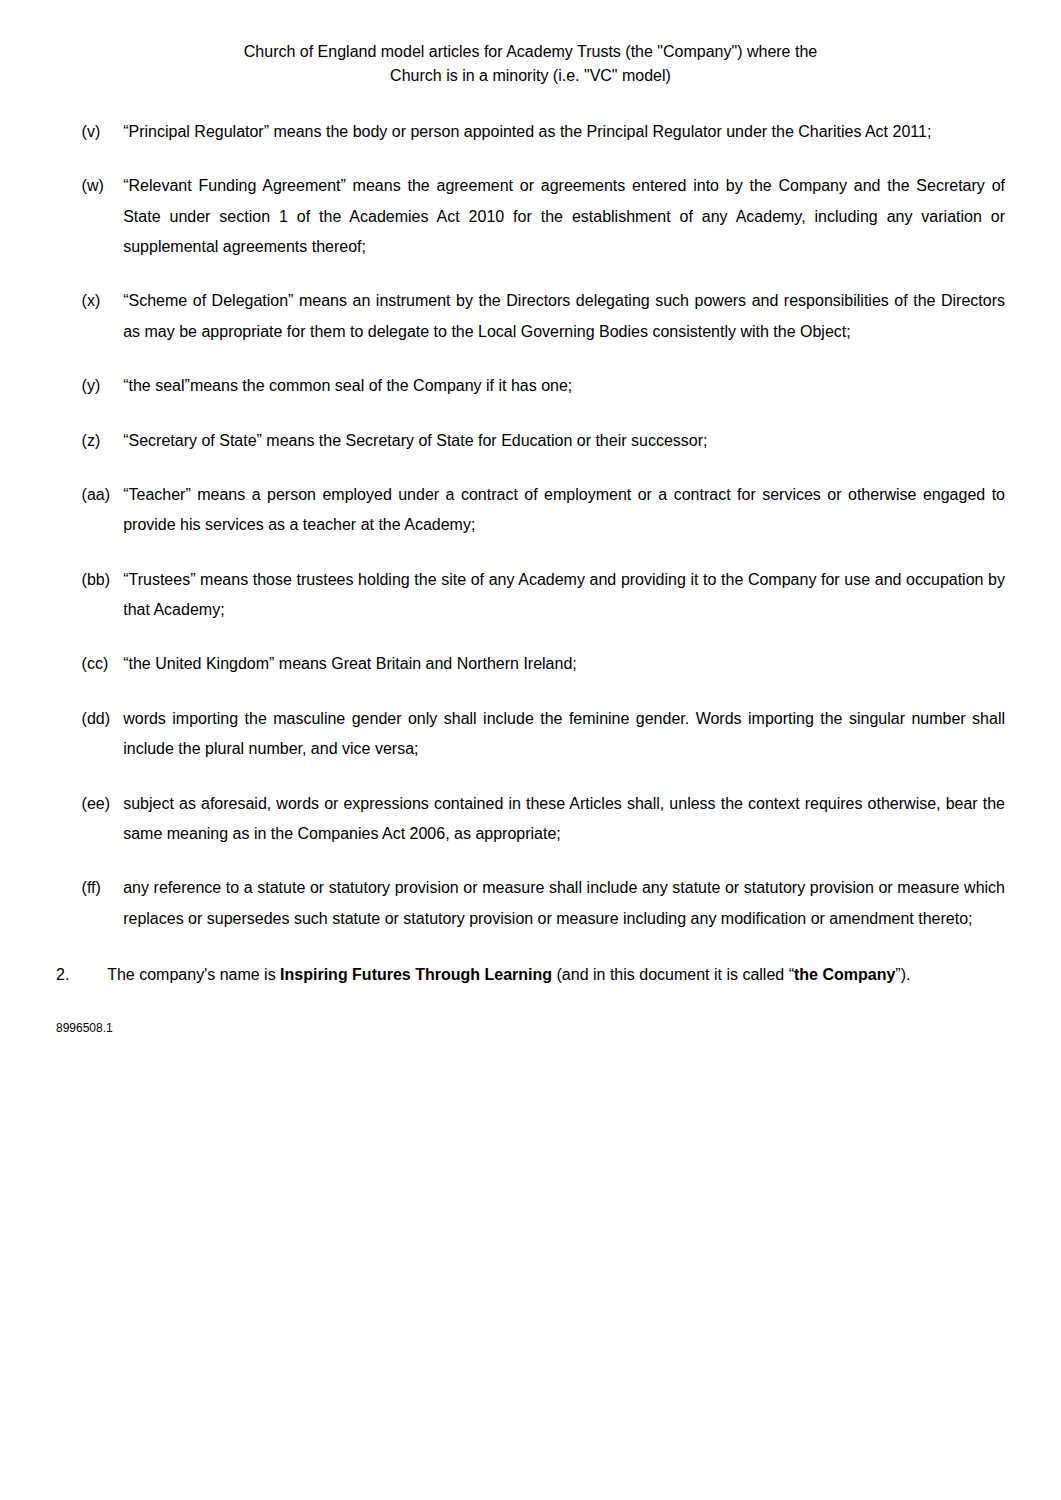Church of England model articles for Academy Trusts (the "Company") where the
Church is in a minority (i.e. "VC" model)
(v) “Principal Regulator” means the body or person appointed as the Principal Regulator under the Charities Act 2011;
(w) “Relevant Funding Agreement” means the agreement or agreements entered into by the Company and the Secretary of State under section 1 of the Academies Act 2010 for the establishment of any Academy, including any variation or supplemental agreements thereof;
(x) “Scheme of Delegation” means an instrument by the Directors delegating such powers and responsibilities of the Directors as may be appropriate for them to delegate to the Local Governing Bodies consistently with the Object;
(y) “the seal”means the common seal of the Company if it has one;
(z) “Secretary of State” means the Secretary of State for Education or their successor;
(aa) “Teacher” means a person employed under a contract of employment or a contract for services or otherwise engaged to provide his services as a teacher at the Academy;
(bb) “Trustees” means those trustees holding the site of any Academy and providing it to the Company for use and occupation by that Academy;
(cc) “the United Kingdom” means Great Britain and Northern Ireland;
(dd) words importing the masculine gender only shall include the feminine gender. Words importing the singular number shall include the plural number, and vice versa;
(ee) subject as aforesaid, words or expressions contained in these Articles shall, unless the context requires otherwise, bear the same meaning as in the Companies Act 2006, as appropriate;
(ff) any reference to a statute or statutory provision or measure shall include any statute or statutory provision or measure which replaces or supersedes such statute or statutory provision or measure including any modification or amendment thereto;
2. The company's name is Inspiring Futures Through Learning (and in this document it is called “the Company”).
8996508.1